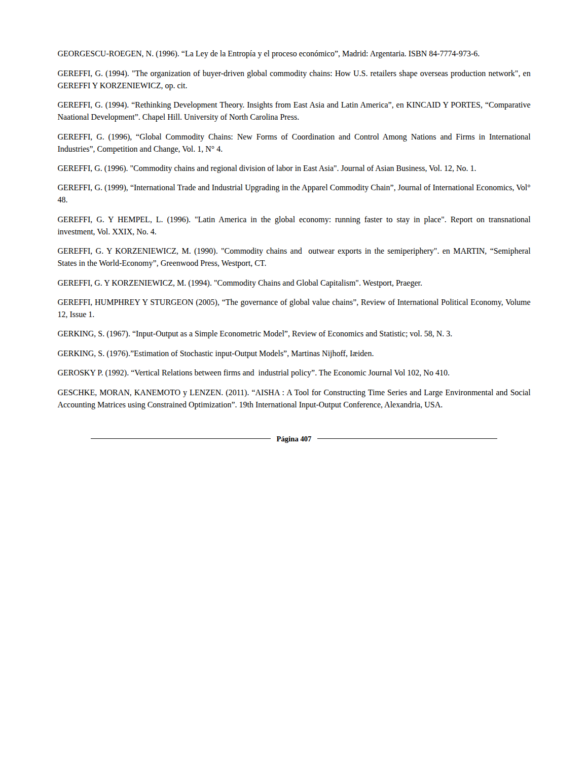GEORGESCU-ROEGEN, N. (1996). “La Ley de la Entropía y el proceso económico”, Madrid: Argentaria. ISBN 84-7774-973-6.
GEREFFI, G. (1994). "The organization of buyer-driven global commodity chains: How U.S. retailers shape overseas production network", en GEREFFI Y KORZENIEWICZ, op. cit.
GEREFFI, G. (1994). “Rethinking Development Theory. Insights from East Asia and Latin America”, en KINCAID Y PORTES, “Comparative Naational Development”. Chapel Hill. University of North Carolina Press.
GEREFFI, G. (1996), “Global Commodity Chains: New Forms of Coordination and Control Among Nations and Firms in International Industries”, Competition and Change, Vol. 1, N° 4.
GEREFFI, G. (1996). "Commodity chains and regional division of labor in East Asia". Journal of Asian Business, Vol. 12, No. 1.
GEREFFI, G. (1999), “International Trade and Industrial Upgrading in the Apparel Commodity Chain”, Journal of International Economics, Vol° 48.
GEREFFI, G. Y HEMPEL, L. (1996). "Latin America in the global economy: running faster to stay in place". Report on transnational investment, Vol. XXIX, No. 4.
GEREFFI, G. Y KORZENIEWICZ, M. (1990). "Commodity chains and outwear exports in the semiperiphery". en MARTIN, “Semipheral States in the World-Economy”, Greenwood Press, Westport, CT.
GEREFFI, G. Y KORZENIEWICZ, M. (1994). "Commodity Chains and Global Capitalism". Westport, Praeger.
GEREFFI, HUMPHREY Y STURGEON (2005), “The governance of global value chains”, Review of International Political Economy, Volume 12, Issue 1.
GERKING, S. (1967). “Input-Output as a Simple Econometric Model”, Review of Economics and Statistic; vol. 58, N. 3.
GERKING, S. (1976).”Estimation of Stochastic input-Output Models”, Martinas Nijhoff, Iæiden.
GEROSKY P. (1992). “Vertical Relations between firms and industrial policy”. The Economic Journal Vol 102, No 410.
GESCHKE, MORAN, KANEMOTO y LENZEN. (2011). “AISHA : A Tool for Constructing Time Series and Large Environmental and Social Accounting Matrices using Constrained Optimization”. 19th International Input-Output Conference, Alexandria, USA.
Página 407